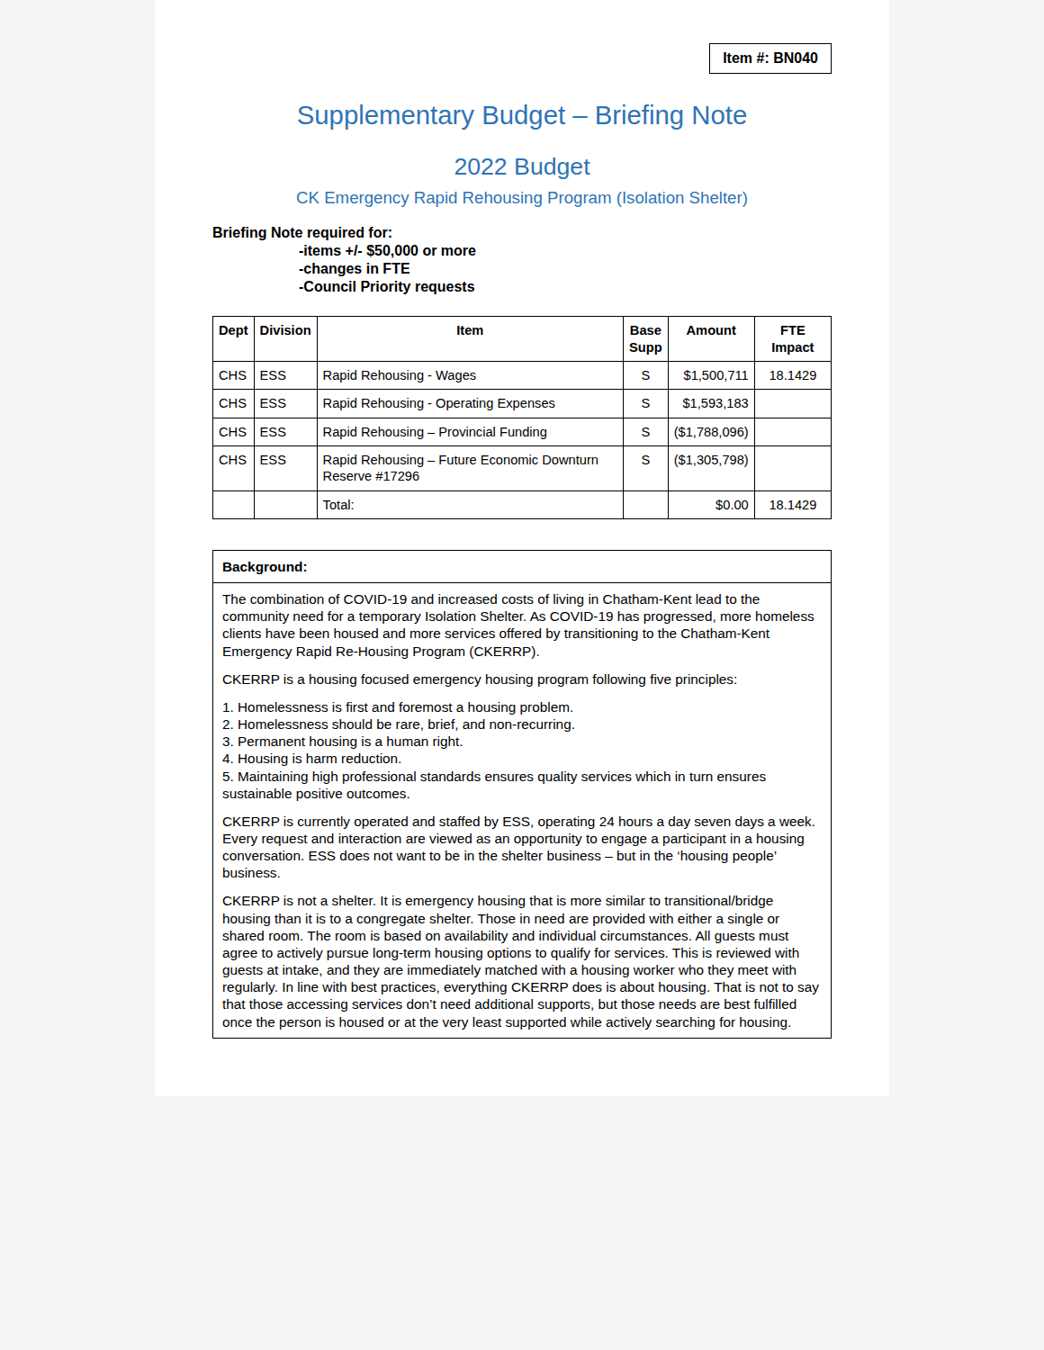Item #: BN040
Supplementary Budget – Briefing Note
2022 Budget
CK Emergency Rapid Rehousing Program (Isolation Shelter)
Briefing Note required for:
-items +/- $50,000 or more
-changes in FTE
-Council Priority requests
| Dept | Division | Item | Base Supp | Amount | FTE Impact |
| --- | --- | --- | --- | --- | --- |
| CHS | ESS | Rapid Rehousing - Wages | S | $1,500,711 | 18.1429 |
| CHS | ESS | Rapid Rehousing - Operating Expenses | S | $1,593,183 | |
| CHS | ESS | Rapid Rehousing – Provincial Funding | S | ($1,788,096) | |
| CHS | ESS | Rapid Rehousing – Future Economic Downturn Reserve #17296 | S | ($1,305,798) | |
| | | Total: | | $0.00 | 18.1429 |
| Background: |
| --- |
| The combination of COVID-19 and increased costs of living in Chatham-Kent lead to the community need for a temporary Isolation Shelter. As COVID-19 has progressed, more homeless clients have been housed and more services offered by transitioning to the Chatham-Kent Emergency Rapid Re-Housing Program (CKERRP). CKERRP is a housing focused emergency housing program following five principles: 1. Homelessness is first and foremost a housing problem. 2. Homelessness should be rare, brief, and non-recurring. 3. Permanent housing is a human right. 4. Housing is harm reduction. 5. Maintaining high professional standards ensures quality services which in turn ensures sustainable positive outcomes. CKERRP is currently operated and staffed by ESS, operating 24 hours a day seven days a week. Every request and interaction are viewed as an opportunity to engage a participant in a housing conversation. ESS does not want to be in the shelter business – but in the ‘housing people’ business. CKERRP is not a shelter. It is emergency housing that is more similar to transitional/bridge housing than it is to a congregate shelter. Those in need are provided with either a single or shared room. The room is based on availability and individual circumstances. All guests must agree to actively pursue long-term housing options to qualify for services. This is reviewed with guests at intake, and they are immediately matched with a housing worker who they meet with regularly. In line with best practices, everything CKERRP does is about housing. That is not to say that those accessing services don’t need additional supports, but those needs are best fulfilled once the person is housed or at the very least supported while actively searching for housing. |